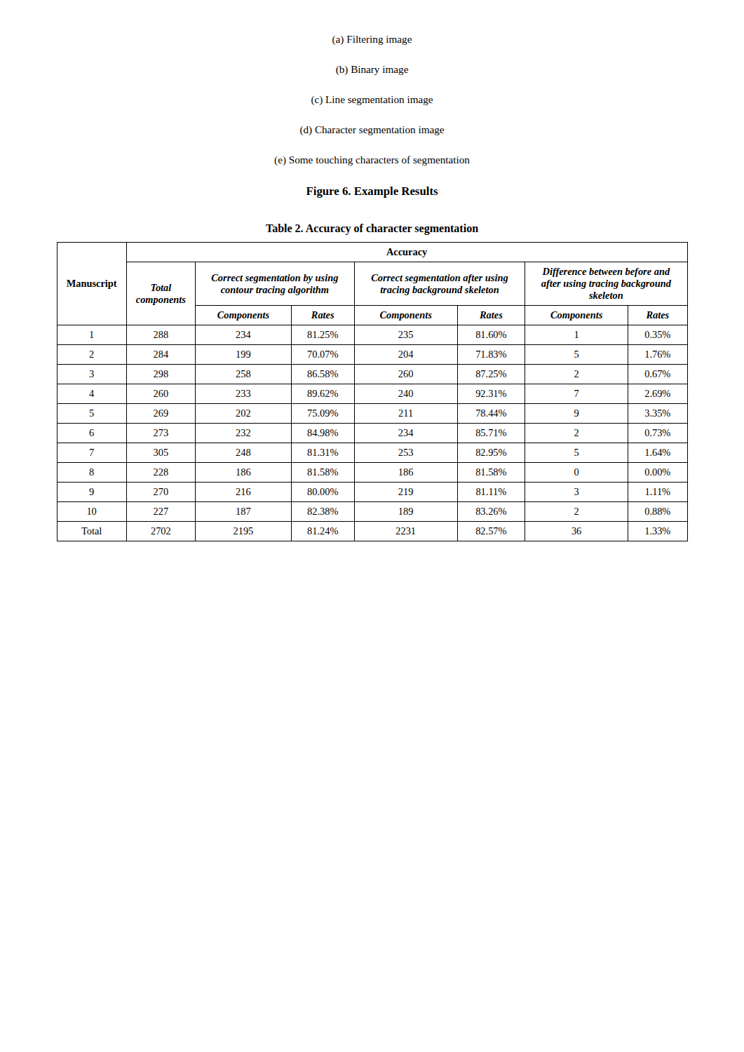(a) Filtering image
(b) Binary image
(c) Line segmentation image
(d) Character segmentation image
(e) Some touching characters of segmentation
Figure 6. Example Results
Table 2. Accuracy of character segmentation
| Manuscript | Accuracy |
| --- | --- |
| Total components | Correct segmentation by using contour tracing algorithm | Correct segmentation after using tracing background skeleton | Difference between before and after using tracing background skeleton |
| Components | Rates | Components | Rates | Components | Rates |
| 1 | 288 | 234 | 81.25% | 235 | 81.60% | 1 | 0.35% |
| 2 | 284 | 199 | 70.07% | 204 | 71.83% | 5 | 1.76% |
| 3 | 298 | 258 | 86.58% | 260 | 87.25% | 2 | 0.67% |
| 4 | 260 | 233 | 89.62% | 240 | 92.31% | 7 | 2.69% |
| 5 | 269 | 202 | 75.09% | 211 | 78.44% | 9 | 3.35% |
| 6 | 273 | 232 | 84.98% | 234 | 85.71% | 2 | 0.73% |
| 7 | 305 | 248 | 81.31% | 253 | 82.95% | 5 | 1.64% |
| 8 | 228 | 186 | 81.58% | 186 | 81.58% | 0 | 0.00% |
| 9 | 270 | 216 | 80.00% | 219 | 81.11% | 3 | 1.11% |
| 10 | 227 | 187 | 82.38% | 189 | 83.26% | 2 | 0.88% |
| Total | 2702 | 2195 | 81.24% | 2231 | 82.57% | 36 | 1.33% |